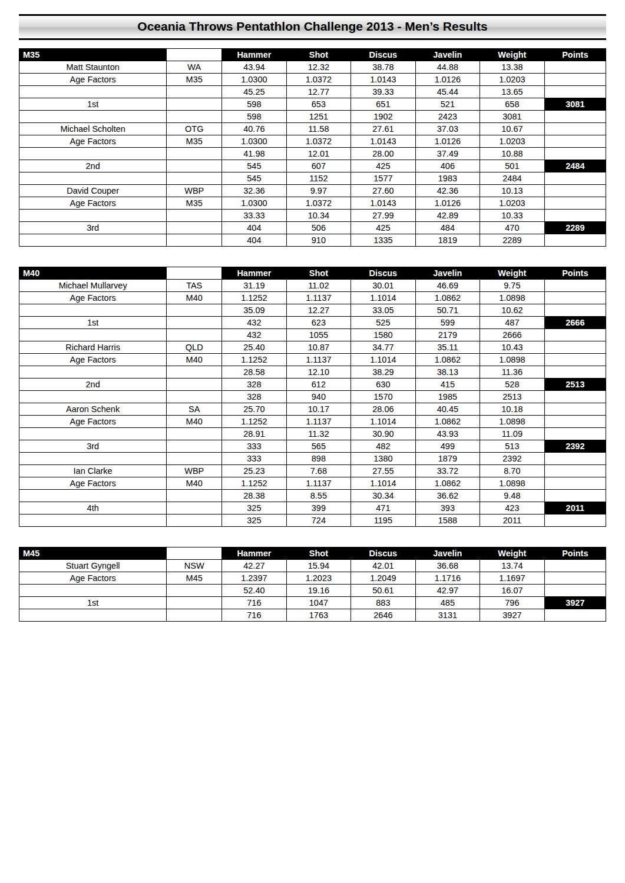Oceania Throws Pentathlon Challenge 2013 - Men’s Results
| M35 | | Hammer | Shot | Discus | Javelin | Weight | Points |
| Matt Staunton | WA | 43.94 | 12.32 | 38.78 | 44.88 | 13.38 | |
| Age Factors | M35 | 1.0300 | 1.0372 | 1.0143 | 1.0126 | 1.0203 | |
| | | 45.25 | 12.77 | 39.33 | 45.44 | 13.65 | |
| 1st | | 598 | 653 | 651 | 521 | 658 | 3081 |
| | | 598 | 1251 | 1902 | 2423 | 3081 | |
| Michael Scholten | OTG | 40.76 | 11.58 | 27.61 | 37.03 | 10.67 | |
| Age Factors | M35 | 1.0300 | 1.0372 | 1.0143 | 1.0126 | 1.0203 | |
| | | 41.98 | 12.01 | 28.00 | 37.49 | 10.88 | |
| 2nd | | 545 | 607 | 425 | 406 | 501 | 2484 |
| | | 545 | 1152 | 1577 | 1983 | 2484 | |
| David Couper | WBP | 32.36 | 9.97 | 27.60 | 42.36 | 10.13 | |
| Age Factors | M35 | 1.0300 | 1.0372 | 1.0143 | 1.0126 | 1.0203 | |
| | | 33.33 | 10.34 | 27.99 | 42.89 | 10.33 | |
| 3rd | | 404 | 506 | 425 | 484 | 470 | 2289 |
| | | 404 | 910 | 1335 | 1819 | 2289 | |
| M40 | | Hammer | Shot | Discus | Javelin | Weight | Points |
| Michael Mullarvey | TAS | 31.19 | 11.02 | 30.01 | 46.69 | 9.75 | |
| Age Factors | M40 | 1.1252 | 1.1137 | 1.1014 | 1.0862 | 1.0898 | |
| | | 35.09 | 12.27 | 33.05 | 50.71 | 10.62 | |
| 1st | | 432 | 623 | 525 | 599 | 487 | 2666 |
| | | 432 | 1055 | 1580 | 2179 | 2666 | |
| Richard Harris | QLD | 25.40 | 10.87 | 34.77 | 35.11 | 10.43 | |
| Age Factors | M40 | 1.1252 | 1.1137 | 1.1014 | 1.0862 | 1.0898 | |
| | | 28.58 | 12.10 | 38.29 | 38.13 | 11.36 | |
| 2nd | | 328 | 612 | 630 | 415 | 528 | 2513 |
| | | 328 | 940 | 1570 | 1985 | 2513 | |
| Aaron Schenk | SA | 25.70 | 10.17 | 28.06 | 40.45 | 10.18 | |
| Age Factors | M40 | 1.1252 | 1.1137 | 1.1014 | 1.0862 | 1.0898 | |
| | | 28.91 | 11.32 | 30.90 | 43.93 | 11.09 | |
| 3rd | | 333 | 565 | 482 | 499 | 513 | 2392 |
| | | 333 | 898 | 1380 | 1879 | 2392 | |
| Ian Clarke | WBP | 25.23 | 7.68 | 27.55 | 33.72 | 8.70 | |
| Age Factors | M40 | 1.1252 | 1.1137 | 1.1014 | 1.0862 | 1.0898 | |
| | | 28.38 | 8.55 | 30.34 | 36.62 | 9.48 | |
| 4th | | 325 | 399 | 471 | 393 | 423 | 2011 |
| | | 325 | 724 | 1195 | 1588 | 2011 | |
| M45 | | Hammer | Shot | Discus | Javelin | Weight | Points |
| Stuart Gyngell | NSW | 42.27 | 15.94 | 42.01 | 36.68 | 13.74 | |
| Age Factors | M45 | 1.2397 | 1.2023 | 1.2049 | 1.1716 | 1.1697 | |
| | | 52.40 | 19.16 | 50.61 | 42.97 | 16.07 | |
| 1st | | 716 | 1047 | 883 | 485 | 796 | 3927 |
| | | 716 | 1763 | 2646 | 3131 | 3927 | |